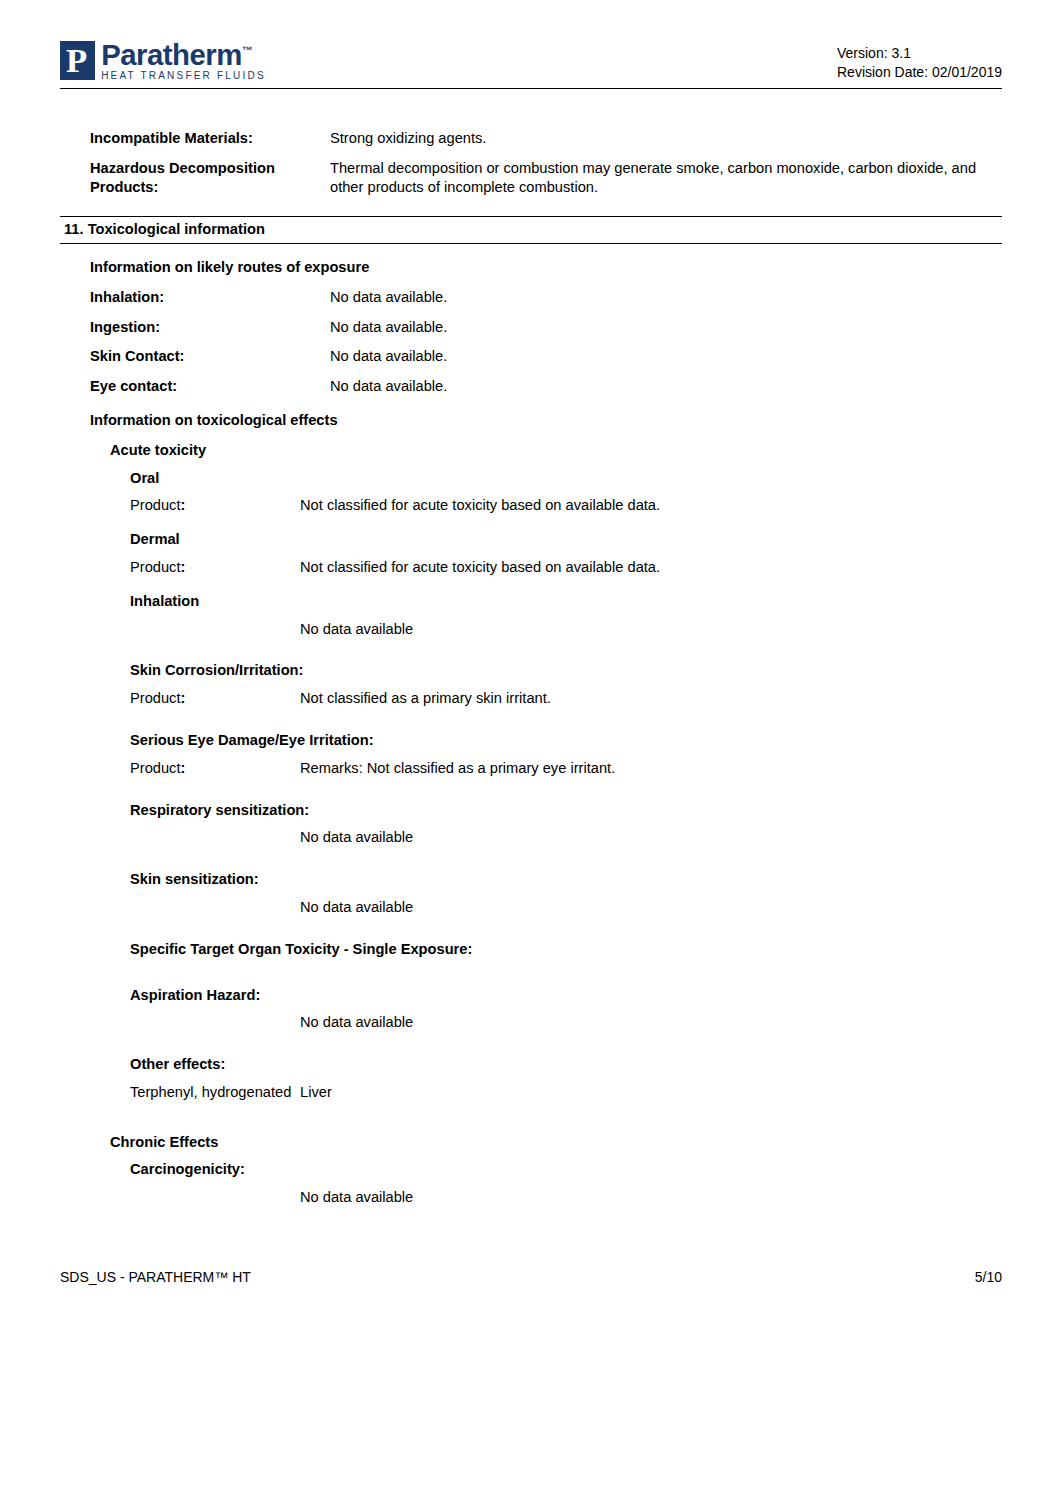P
Paratherm™
HEAT TRANSFER FLUIDS
Version: 3.1
Revision Date: 02/01/2019
Incompatible Materials:
Strong oxidizing agents.
Hazardous Decomposition Products:
Thermal decomposition or combustion may generate smoke, carbon monoxide, carbon dioxide, and other products of incomplete combustion.
11. Toxicological information
Information on likely routes of exposure
Inhalation:
No data available.
Ingestion:
No data available.
Skin Contact:
No data available.
Eye contact:
No data available.
Information on toxicological effects
Acute toxicity
Oral
Product:
Not classified for acute toxicity based on available data.
Dermal
Product:
Not classified for acute toxicity based on available data.
Inhalation
No data available
Skin Corrosion/Irritation:
Product:
Not classified as a primary skin irritant.
Serious Eye Damage/Eye Irritation:
Product:
Remarks: Not classified as a primary eye irritant.
Respiratory sensitization:
No data available
Skin sensitization:
No data available
Specific Target Organ Toxicity - Single Exposure:
Aspiration Hazard:
No data available
Other effects:
Terphenyl, hydrogenated
Liver
Chronic Effects
Carcinogenicity:
No data available
SDS_US - PARATHERM™ HT
5/10